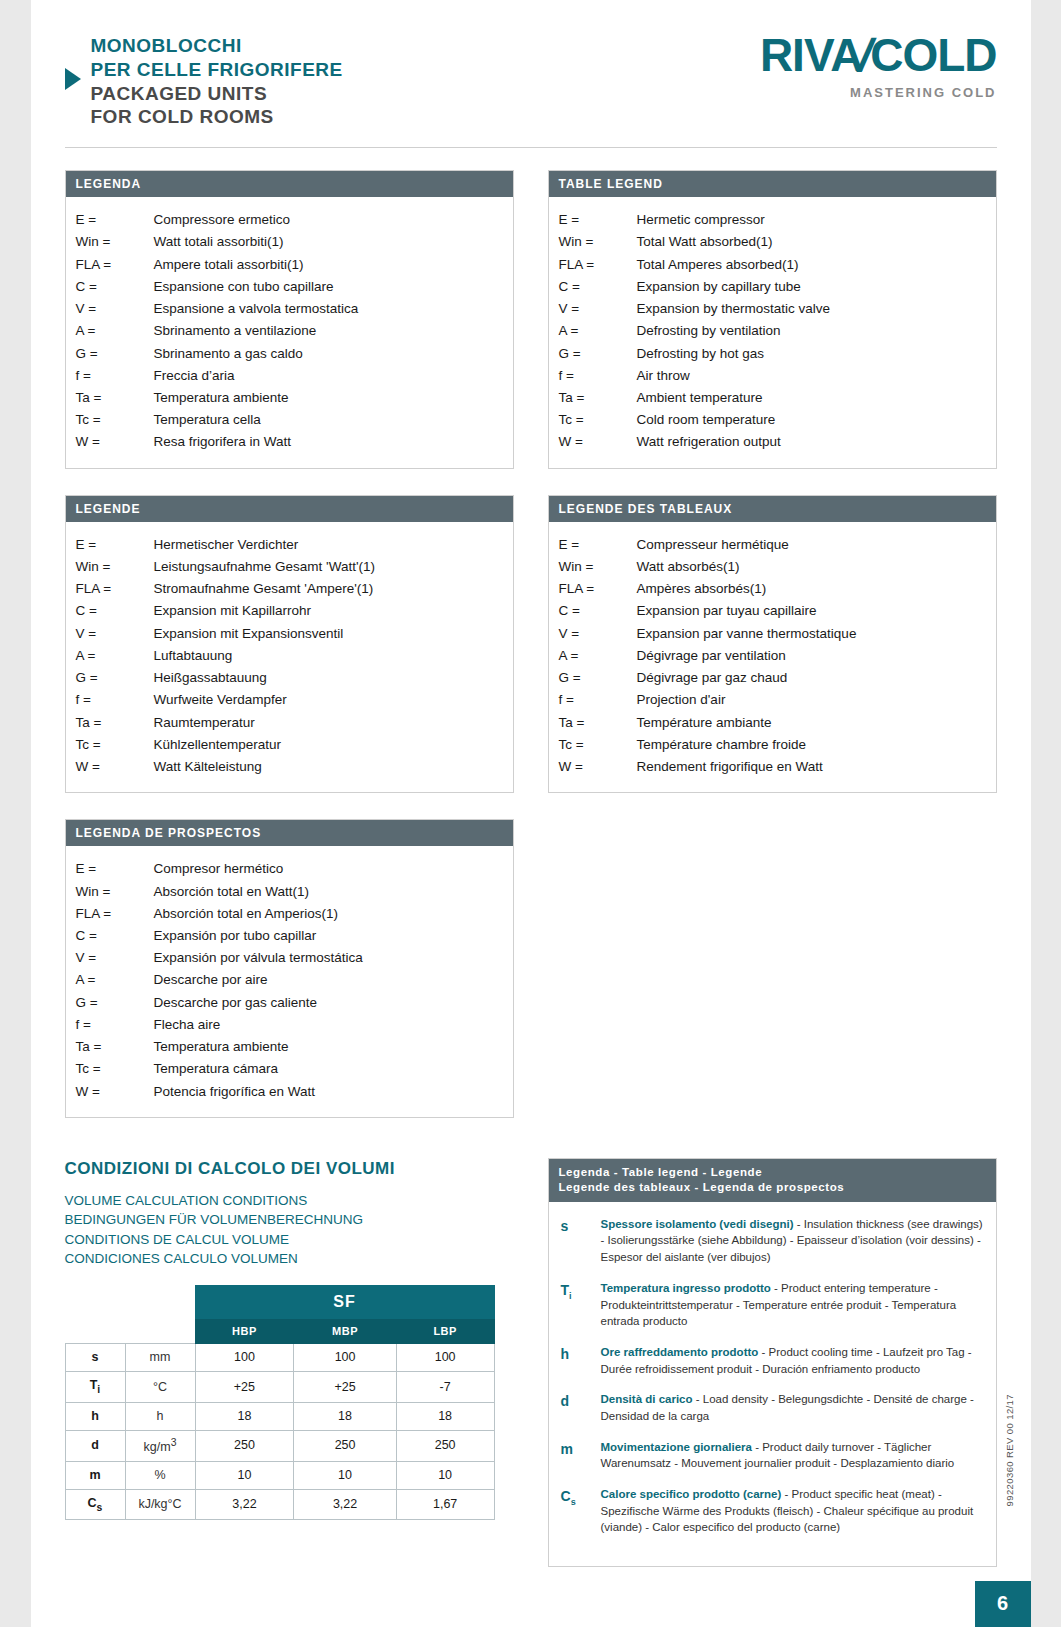Monoblocchi
per celle frigorifere
Packaged units
for cold rooms
RIVA/COLD
MASTERING COLD
Legenda
| E = | Compressore ermetico |
| Win = | Watt totali assorbiti(1) |
| FLA = | Ampere totali assorbiti(1) |
| C = | Espansione con tubo capillare |
| V = | Espansione a valvola termostatica |
| A = | Sbrinamento a ventilazione |
| G = | Sbrinamento a gas caldo |
| f = | Freccia d’aria |
| Ta = | Temperatura ambiente |
| Tc = | Temperatura cella |
| W = | Resa frigorifera in Watt |
Table legend
| E = | Hermetic compressor |
| Win = | Total Watt absorbed(1) |
| FLA = | Total Amperes absorbed(1) |
| C = | Expansion by capillary tube |
| V = | Expansion by thermostatic valve |
| A = | Defrosting by ventilation |
| G = | Defrosting by hot gas |
| f = | Air throw |
| Ta = | Ambient temperature |
| Tc = | Cold room temperature |
| W = | Watt refrigeration output |
Legende
| E = | Hermetischer Verdichter |
| Win = | Leistungsaufnahme Gesamt 'Watt'(1) |
| FLA = | Stromaufnahme Gesamt 'Ampere'(1) |
| C = | Expansion mit Kapillarrohr |
| V = | Expansion mit Expansionsventil |
| A = | Luftabtauung |
| G = | Heißgassabtauung |
| f = | Wurfweite Verdampfer |
| Ta = | Raumtemperatur |
| Tc = | Kühlzellentemperatur |
| W = | Watt Kälteleistung |
Legende des tableaux
| E = | Compresseur hermétique |
| Win = | Watt absorbés(1) |
| FLA = | Ampères absorbés(1) |
| C = | Expansion par tuyau capillaire |
| V = | Expansion par vanne thermostatique |
| A = | Dégivrage par ventilation |
| G = | Dégivrage par gaz chaud |
| f = | Projection d'air |
| Ta = | Température ambiante |
| Tc = | Température chambre froide |
| W = | Rendement frigorifique en Watt |
Legenda de prospectos
| E = | Compresor hermético |
| Win = | Absorción total en Watt(1) |
| FLA = | Absorción total en Amperios(1) |
| C = | Expansión por tubo capillar |
| V = | Expansión por válvula termostática |
| A = | Descarche por aire |
| G = | Descarche por gas caliente |
| f = | Flecha aire |
| Ta = | Temperatura ambiente |
| Tc = | Temperatura cámara |
| W = | Potencia frigorífica en Watt |
Condizioni di calcolo dei volumi
Volume calculation conditions
Bedingungen für Volumenberechnung
Conditions de calcul volume
Condiciones calculo volumen
| | | SF |
| --- | --- | --- |
| | | HBP | MBP | LBP |
| s | mm | 100 | 100 | 100 |
| T i | °C | +25 | +25 | -7 |
| h | h | 18 | 18 | 18 |
| d | kg/m 3 | 250 | 250 | 250 |
| m | % | 10 | 10 | 10 |
| C s | kJ/kg°C | 3,22 | 3,22 | 1,67 |
Legenda - Table legend - Legende
Legende des tableaux - Legenda de prospectos
s
Spessore isolamento (vedi disegni) - Insulation thickness (see drawings) - Isolierungsstärke (siehe Abbildung) - Epaisseur d’isolation (voir dessins) - Espesor del aislante (ver dibujos)
Ti
Temperatura ingresso prodotto - Product entering temperature - Produkteintrittstemperatur - Temperature entrée produit - Temperatura entrada producto
h
Ore raffreddamento prodotto - Product cooling time - Laufzeit pro Tag - Durée refroidissement produit - Duración enfriamento producto
d
Densità di carico - Load density - Belegungsdichte - Densité de charge - Densidad de la carga
m
Movimentazione giornaliera - Product daily turnover - Täglicher Warenumsatz - Mouvement journalier produit - Desplazamiento diario
Cs
Calore specifico prodotto (carne) - Product specific heat (meat) - Spezifische Wärme des Produkts (fleisch) - Chaleur spécifique au produit (viande) - Calor especifico del producto (carne)
99220360 REV 00 12/17
6